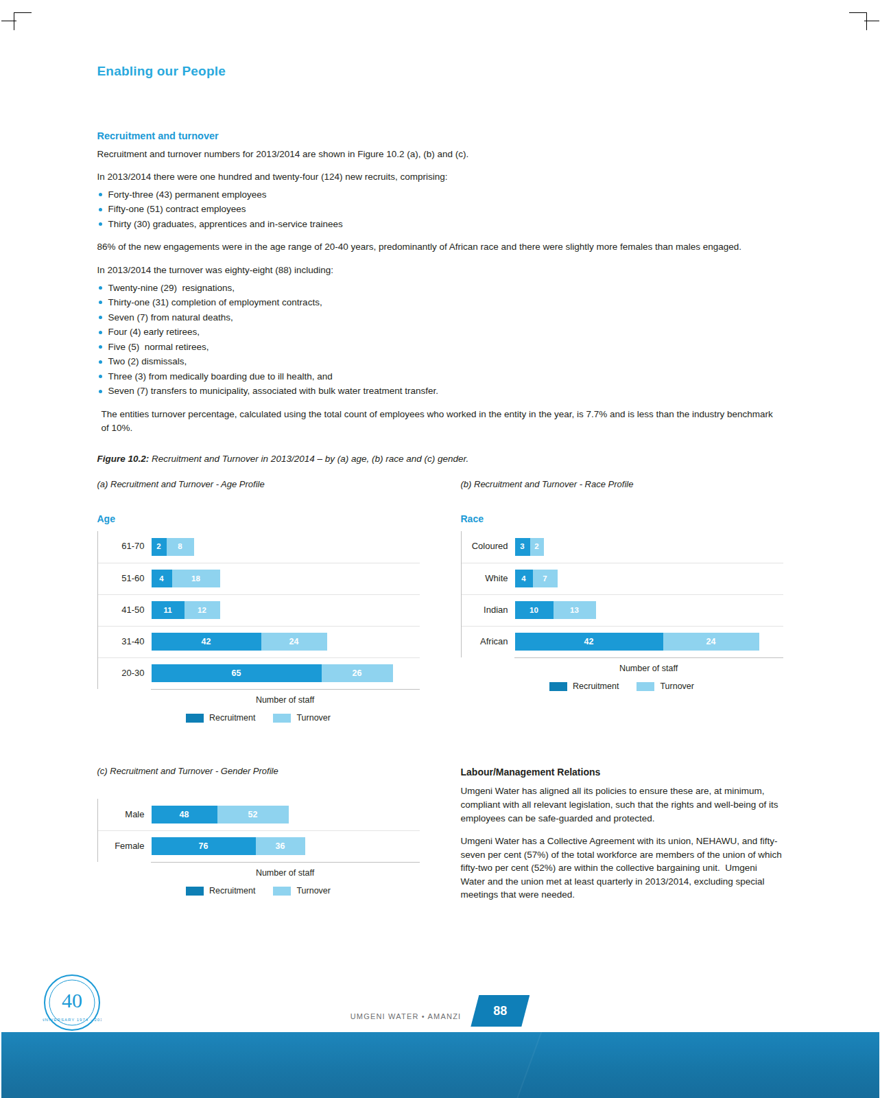Enabling our People
Recruitment and turnover
Recruitment and turnover numbers for 2013/2014 are shown in Figure 10.2 (a), (b) and (c).
In 2013/2014 there were one hundred and twenty-four (124) new recruits, comprising:
Forty-three (43) permanent employees
Fifty-one (51) contract employees
Thirty (30) graduates, apprentices and in-service trainees
86% of the new engagements were in the age range of 20-40 years, predominantly of African race and there were slightly more females than males engaged.
In 2013/2014 the turnover was eighty-eight (88) including:
Twenty-nine (29) resignations,
Thirty-one (31) completion of employment contracts,
Seven (7) from natural deaths,
Four (4) early retirees,
Five (5) normal retirees,
Two (2) dismissals,
Three (3) from medically boarding due to ill health, and
Seven (7) transfers to municipality, associated with bulk water treatment transfer.
The entities turnover percentage, calculated using the total count of employees who worked in the entity in the year, is 7.7% and is less than the industry benchmark of 10%.
Figure 10.2: Recruitment and Turnover in 2013/2014 – by (a) age, (b) race and (c) gender.
(a) Recruitment and Turnover - Age Profile
Age
61-70
2
8
51-60
4
18
41-50
11
12
31-40
42
24
20-30
65
26
Number of staff
Recruitment Turnover
(b) Recruitment and Turnover - Race Profile
Race
Coloured
3
2
White
4
7
Indian
10
13
African
42
24
Number of staff
Recruitment Turnover
(c) Recruitment and Turnover - Gender Profile
Male
48
52
Female
76
36
Number of staff
Recruitment Turnover
Labour/Management Relations
Umgeni Water has aligned all its policies to ensure these are, at minimum, compliant with all relevant legislation, such that the rights and well-being of its employees can be safe-guarded and protected.
Umgeni Water has a Collective Agreement with its union, NEHAWU, and fifty-seven per cent (57%) of the total workforce are members of the union of which fifty-two per cent (52%) are within the collective bargaining unit. Umgeni Water and the union met at least quarterly in 2013/2014, excluding special meetings that were needed.
40 ANNIVERSARY 1974 - 2014
Umgeni Water • Amanzi
88